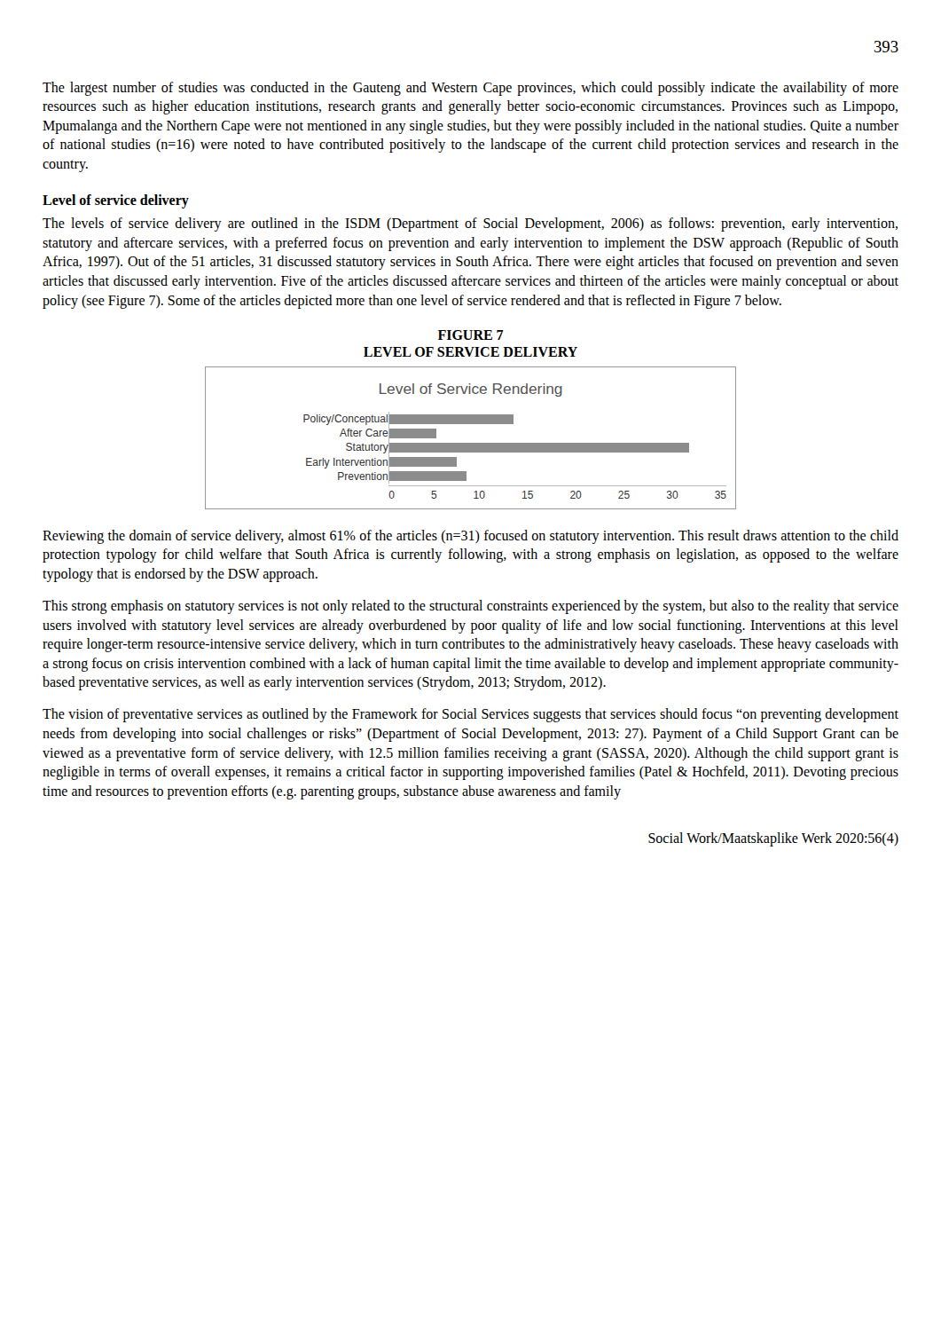393
The largest number of studies was conducted in the Gauteng and Western Cape provinces, which could possibly indicate the availability of more resources such as higher education institutions, research grants and generally better socio-economic circumstances. Provinces such as Limpopo, Mpumalanga and the Northern Cape were not mentioned in any single studies, but they were possibly included in the national studies. Quite a number of national studies (n=16) were noted to have contributed positively to the landscape of the current child protection services and research in the country.
Level of service delivery
The levels of service delivery are outlined in the ISDM (Department of Social Development, 2006) as follows: prevention, early intervention, statutory and aftercare services, with a preferred focus on prevention and early intervention to implement the DSW approach (Republic of South Africa, 1997). Out of the 51 articles, 31 discussed statutory services in South Africa. There were eight articles that focused on prevention and seven articles that discussed early intervention. Five of the articles discussed aftercare services and thirteen of the articles were mainly conceptual or about policy (see Figure 7). Some of the articles depicted more than one level of service rendered and that is reflected in Figure 7 below.
FIGURE 7
LEVEL OF SERVICE DELIVERY
Level of Service Rendering
| Policy/Conceptual | |
| After Care | |
| Statutory | |
| Early Intervention | |
| Prevention | |
| | 0 5 10 15 20 25 30 35 |
Reviewing the domain of service delivery, almost 61% of the articles (n=31) focused on statutory intervention. This result draws attention to the child protection typology for child welfare that South Africa is currently following, with a strong emphasis on legislation, as opposed to the welfare typology that is endorsed by the DSW approach.
This strong emphasis on statutory services is not only related to the structural constraints experienced by the system, but also to the reality that service users involved with statutory level services are already overburdened by poor quality of life and low social functioning. Interventions at this level require longer-term resource-intensive service delivery, which in turn contributes to the administratively heavy caseloads. These heavy caseloads with a strong focus on crisis intervention combined with a lack of human capital limit the time available to develop and implement appropriate community-based preventative services, as well as early intervention services (Strydom, 2013; Strydom, 2012).
The vision of preventative services as outlined by the Framework for Social Services suggests that services should focus “on preventing development needs from developing into social challenges or risks” (Department of Social Development, 2013: 27). Payment of a Child Support Grant can be viewed as a preventative form of service delivery, with 12.5 million families receiving a grant (SASSA, 2020). Although the child support grant is negligible in terms of overall expenses, it remains a critical factor in supporting impoverished families (Patel & Hochfeld, 2011). Devoting precious time and resources to prevention efforts (e.g. parenting groups, substance abuse awareness and family
Social Work/Maatskaplike Werk 2020:56(4)